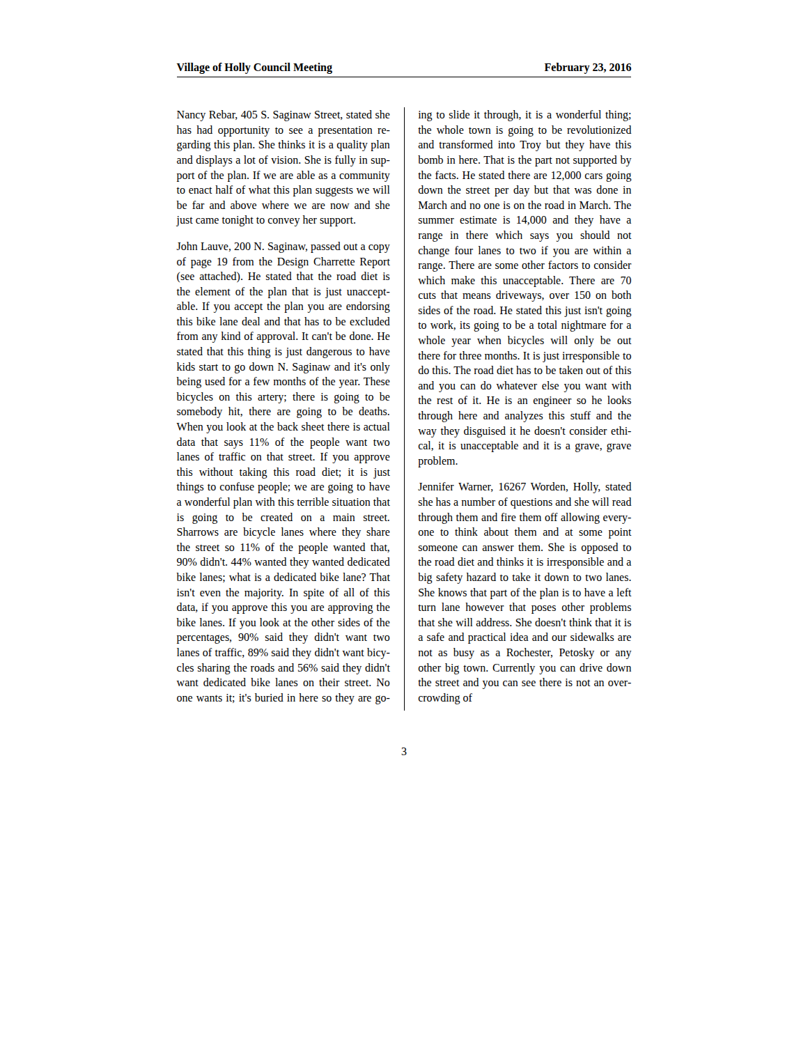Village of Holly Council Meeting
February 23, 2016
Nancy Rebar, 405 S. Saginaw Street, stated she has had opportunity to see a presentation regarding this plan. She thinks it is a quality plan and displays a lot of vision. She is fully in support of the plan. If we are able as a community to enact half of what this plan suggests we will be far and above where we are now and she just came tonight to convey her support.
John Lauve, 200 N. Saginaw, passed out a copy of page 19 from the Design Charrette Report (see attached). He stated that the road diet is the element of the plan that is just unacceptable. If you accept the plan you are endorsing this bike lane deal and that has to be excluded from any kind of approval. It can't be done. He stated that this thing is just dangerous to have kids start to go down N. Saginaw and it's only being used for a few months of the year. These bicycles on this artery; there is going to be somebody hit, there are going to be deaths. When you look at the back sheet there is actual data that says 11% of the people want two lanes of traffic on that street. If you approve this without taking this road diet; it is just things to confuse people; we are going to have a wonderful plan with this terrible situation that is going to be created on a main street. Sharrows are bicycle lanes where they share the street so 11% of the people wanted that, 90% didn't. 44% wanted they wanted dedicated bike lanes; what is a dedicated bike lane? That isn't even the majority. In spite of all of this data, if you approve this you are approving the bike lanes. If you look at the other sides of the percentages, 90% said they didn't want two lanes of traffic, 89% said they didn't want bicycles sharing the roads and 56% said they didn't want dedicated bike lanes on their street. No one wants it; it's buried in here so they are going to slide it through, it is a wonderful thing; the whole town is going to be revolutionized and transformed into Troy but they have this bomb in here. That is the part not supported by the facts. He stated there are 12,000 cars going down the street per day but that was done in March and no one is on the road in March. The summer estimate is 14,000 and they have a range in there which says you should not change four lanes to two if you are within a range. There are some other factors to consider which make this unacceptable. There are 70 cuts that means driveways, over 150 on both sides of the road. He stated this just isn't going to work, its going to be a total nightmare for a whole year when bicycles will only be out there for three months. It is just irresponsible to do this. The road diet has to be taken out of this and you can do whatever else you want with the rest of it. He is an engineer so he looks through here and analyzes this stuff and the way they disguised it he doesn't consider ethical, it is unacceptable and it is a grave, grave problem.
Jennifer Warner, 16267 Worden, Holly, stated she has a number of questions and she will read through them and fire them off allowing everyone to think about them and at some point someone can answer them. She is opposed to the road diet and thinks it is irresponsible and a big safety hazard to take it down to two lanes. She knows that part of the plan is to have a left turn lane however that poses other problems that she will address. She doesn't think that it is a safe and practical idea and our sidewalks are not as busy as a Rochester, Petosky or any other big town. Currently you can drive down the street and you can see there is not an overcrowding of
3